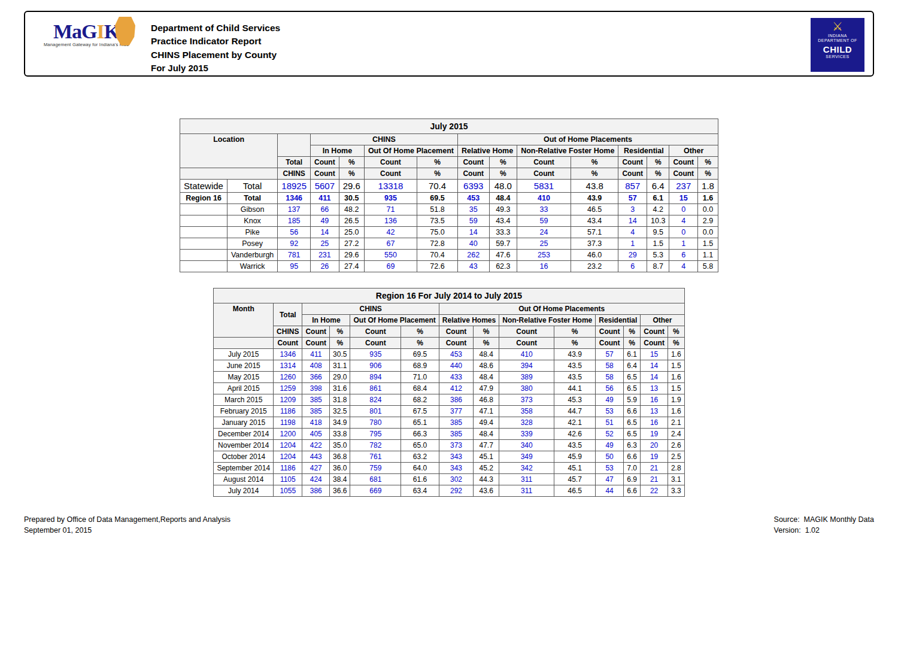Ma GIK
Management Gateway for Indiana's Kids
Department of Child Services
Practice Indicator Report
CHINS Placement by County
For July 2015
⚔
INDIANA
DEPARTMENT OF
CHILD
SERVICES
| July 2015 |
| Location | | CHINS | Out of Home Placements |
| In Home | Out Of Home Placement | Relative Home | Non-Relative Foster Home | Residential | Other |
| Total | Count | % | Count | % | Count | % | Count | % | Count | % | Count | % |
| | CHINS | Count | % | Count | % | Count | % | Count | % | Count | % | Count | % |
| Statewide | Total | 18925 | 5607 | 29.6 | 13318 | 70.4 | 6393 | 48.0 | 5831 | 43.8 | 857 | 6.4 | 237 | 1.8 |
| Region 16 | Total | 1346 | 411 | 30.5 | 935 | 69.5 | 453 | 48.4 | 410 | 43.9 | 57 | 6.1 | 15 | 1.6 |
| | Gibson | 137 | 66 | 48.2 | 71 | 51.8 | 35 | 49.3 | 33 | 46.5 | 3 | 4.2 | 0 | 0.0 |
| | Knox | 185 | 49 | 26.5 | 136 | 73.5 | 59 | 43.4 | 59 | 43.4 | 14 | 10.3 | 4 | 2.9 |
| | Pike | 56 | 14 | 25.0 | 42 | 75.0 | 14 | 33.3 | 24 | 57.1 | 4 | 9.5 | 0 | 0.0 |
| | Posey | 92 | 25 | 27.2 | 67 | 72.8 | 40 | 59.7 | 25 | 37.3 | 1 | 1.5 | 1 | 1.5 |
| | Vanderburgh | 781 | 231 | 29.6 | 550 | 70.4 | 262 | 47.6 | 253 | 46.0 | 29 | 5.3 | 6 | 1.1 |
| | Warrick | 95 | 26 | 27.4 | 69 | 72.6 | 43 | 62.3 | 16 | 23.2 | 6 | 8.7 | 4 | 5.8 |
| Region 16 For July 2014 to July 2015 |
| Month | Total | CHINS | Out Of Home Placements |
| In Home | Out Of Home Placement | Relative Homes | Non-Relative Foster Home | Residential | Other |
| CHINS | Count | % | Count | % | Count | % | Count | % | Count | % | Count | % |
| | Count | Count | % | Count | % | Count | % | Count | % | Count | % | Count | % |
| July 2015 | 1346 | 411 | 30.5 | 935 | 69.5 | 453 | 48.4 | 410 | 43.9 | 57 | 6.1 | 15 | 1.6 |
| June 2015 | 1314 | 408 | 31.1 | 906 | 68.9 | 440 | 48.6 | 394 | 43.5 | 58 | 6.4 | 14 | 1.5 |
| May 2015 | 1260 | 366 | 29.0 | 894 | 71.0 | 433 | 48.4 | 389 | 43.5 | 58 | 6.5 | 14 | 1.6 |
| April 2015 | 1259 | 398 | 31.6 | 861 | 68.4 | 412 | 47.9 | 380 | 44.1 | 56 | 6.5 | 13 | 1.5 |
| March 2015 | 1209 | 385 | 31.8 | 824 | 68.2 | 386 | 46.8 | 373 | 45.3 | 49 | 5.9 | 16 | 1.9 |
| February 2015 | 1186 | 385 | 32.5 | 801 | 67.5 | 377 | 47.1 | 358 | 44.7 | 53 | 6.6 | 13 | 1.6 |
| January 2015 | 1198 | 418 | 34.9 | 780 | 65.1 | 385 | 49.4 | 328 | 42.1 | 51 | 6.5 | 16 | 2.1 |
| December 2014 | 1200 | 405 | 33.8 | 795 | 66.3 | 385 | 48.4 | 339 | 42.6 | 52 | 6.5 | 19 | 2.4 |
| November 2014 | 1204 | 422 | 35.0 | 782 | 65.0 | 373 | 47.7 | 340 | 43.5 | 49 | 6.3 | 20 | 2.6 |
| October 2014 | 1204 | 443 | 36.8 | 761 | 63.2 | 343 | 45.1 | 349 | 45.9 | 50 | 6.6 | 19 | 2.5 |
| September 2014 | 1186 | 427 | 36.0 | 759 | 64.0 | 343 | 45.2 | 342 | 45.1 | 53 | 7.0 | 21 | 2.8 |
| August 2014 | 1105 | 424 | 38.4 | 681 | 61.6 | 302 | 44.3 | 311 | 45.7 | 47 | 6.9 | 21 | 3.1 |
| July 2014 | 1055 | 386 | 36.6 | 669 | 63.4 | 292 | 43.6 | 311 | 46.5 | 44 | 6.6 | 22 | 3.3 |
Prepared by Office of Data Management,Reports and Analysis
September 01, 2015
Source: MAGIK Monthly Data
Version: 1.02